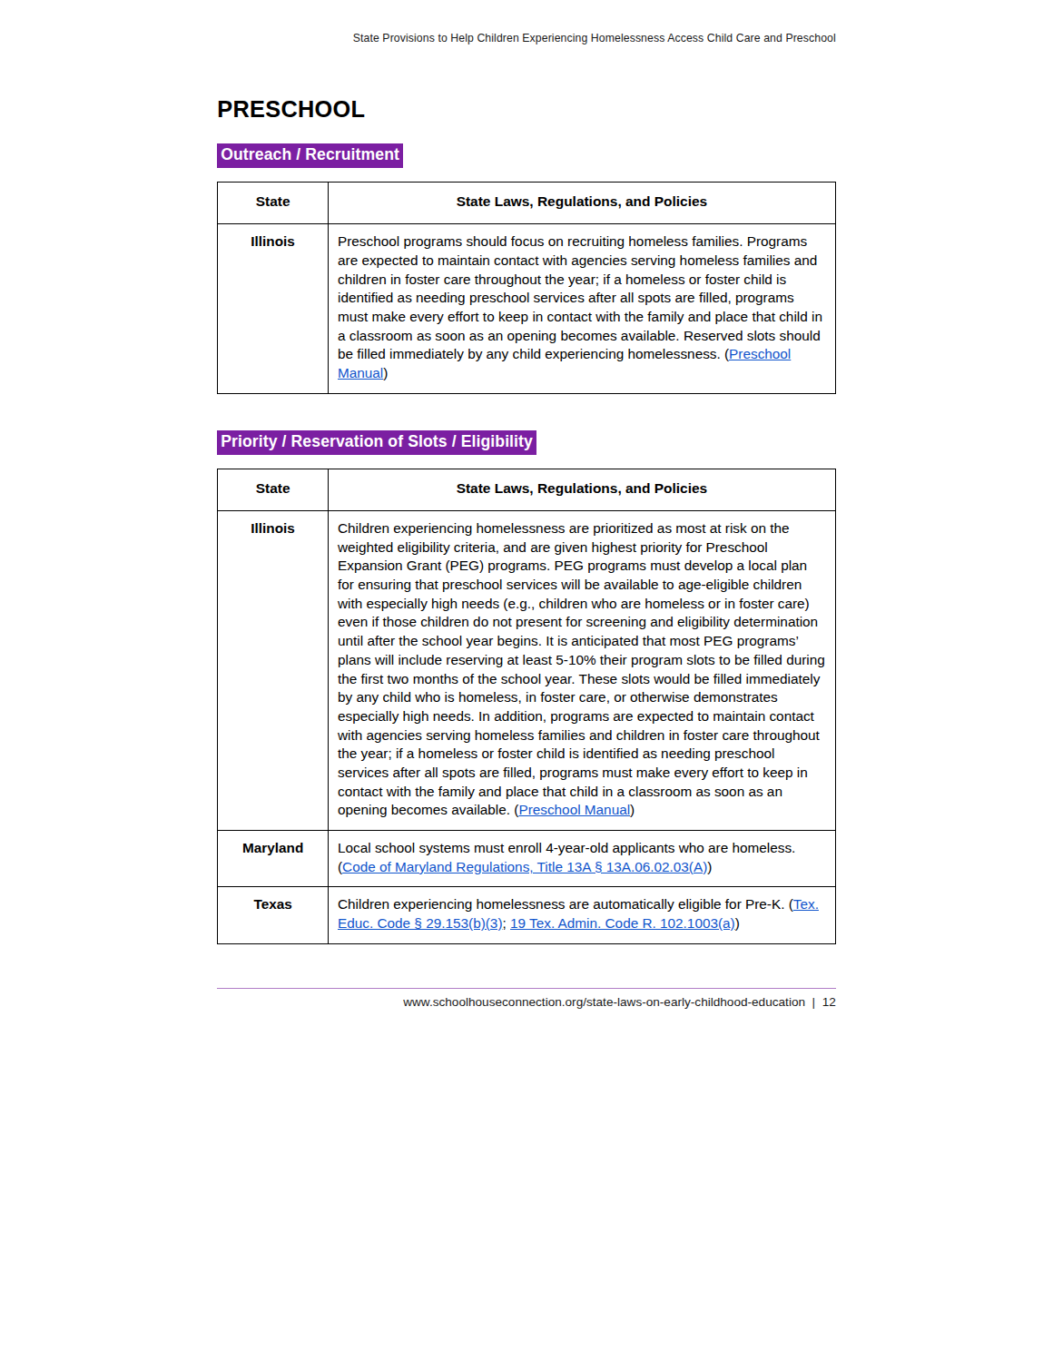State Provisions to Help Children Experiencing Homelessness Access Child Care and Preschool
PRESCHOOL
Outreach / Recruitment
| State | State Laws, Regulations, and Policies |
| --- | --- |
| Illinois | Preschool programs should focus on recruiting homeless families. Programs are expected to maintain contact with agencies serving homeless families and children in foster care throughout the year; if a homeless or foster child is identified as needing preschool services after all spots are filled, programs must make every effort to keep in contact with the family and place that child in a classroom as soon as an opening becomes available. Reserved slots should be filled immediately by any child experiencing homelessness. ( Preschool Manual ) |
Priority / Reservation of Slots / Eligibility
| State | State Laws, Regulations, and Policies |
| --- | --- |
| Illinois | Children experiencing homelessness are prioritized as most at risk on the weighted eligibility criteria, and are given highest priority for Preschool Expansion Grant (PEG) programs. PEG programs must develop a local plan for ensuring that preschool services will be available to age-eligible children with especially high needs (e.g., children who are homeless or in foster care) even if those children do not present for screening and eligibility determination until after the school year begins. It is anticipated that most PEG programs’ plans will include reserving at least 5-10% their program slots to be filled during the first two months of the school year. These slots would be filled immediately by any child who is homeless, in foster care, or otherwise demonstrates especially high needs. In addition, programs are expected to maintain contact with agencies serving homeless families and children in foster care throughout the year; if a homeless or foster child is identified as needing preschool services after all spots are filled, programs must make every effort to keep in contact with the family and place that child in a classroom as soon as an opening becomes available. ( Preschool Manual ) |
| Maryland | Local school systems must enroll 4-year-old applicants who are homeless. ( Code of Maryland Regulations, Title 13A § 13A.06.02.03(A) ) |
| Texas | Children experiencing homelessness are automatically eligible for Pre-K. ( Tex. Educ. Code § 29.153(b)(3) ; 19 Tex. Admin. Code R. 102.1003(a) ) |
www.schoolhouseconnection.org/state-laws-on-early-childhood-education | 12